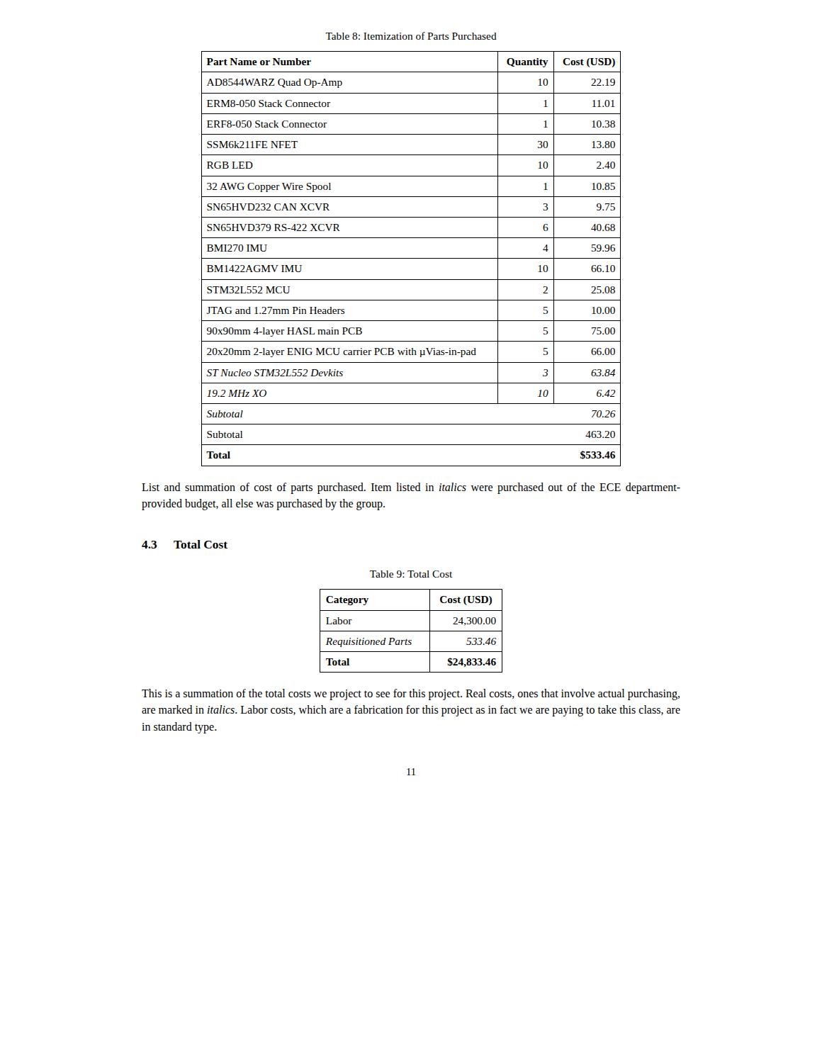Table 8: Itemization of Parts Purchased
| Part Name or Number | Quantity | Cost (USD) |
| --- | --- | --- |
| AD8544WARZ Quad Op-Amp | 10 | 22.19 |
| ERM8-050 Stack Connector | 1 | 11.01 |
| ERF8-050 Stack Connector | 1 | 10.38 |
| SSM6k211FE NFET | 30 | 13.80 |
| RGB LED | 10 | 2.40 |
| 32 AWG Copper Wire Spool | 1 | 10.85 |
| SN65HVD232 CAN XCVR | 3 | 9.75 |
| SN65HVD379 RS-422 XCVR | 6 | 40.68 |
| BMI270 IMU | 4 | 59.96 |
| BM1422AGMV IMU | 10 | 66.10 |
| STM32L552 MCU | 2 | 25.08 |
| JTAG and 1.27mm Pin Headers | 5 | 10.00 |
| 90x90mm 4-layer HASL main PCB | 5 | 75.00 |
| 20x20mm 2-layer ENIG MCU carrier PCB with µVias-in-pad | 5 | 66.00 |
| ST Nucleo STM32L552 Devkits | 3 | 63.84 |
| 19.2 MHz XO | 10 | 6.42 |
| Subtotal | | 70.26 |
| Subtotal | | 463.20 |
| Total | | $533.46 |
List and summation of cost of parts purchased. Item listed in italics were purchased out of the ECE department-provided budget, all else was purchased by the group.
4.3 Total Cost
Table 9: Total Cost
| Category | Cost (USD) |
| --- | --- |
| Labor | 24,300.00 |
| Requisitioned Parts | 533.46 |
| Total | $24,833.46 |
This is a summation of the total costs we project to see for this project. Real costs, ones that involve actual purchasing, are marked in italics. Labor costs, which are a fabrication for this project as in fact we are paying to take this class, are in standard type.
11